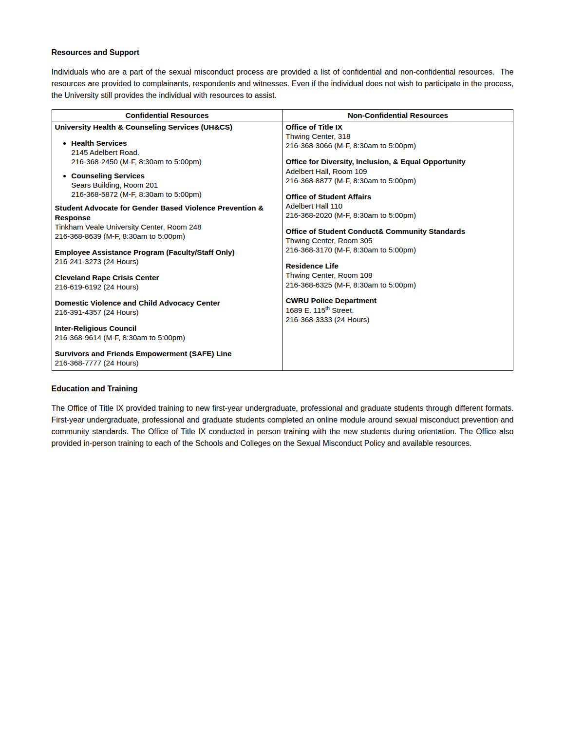Resources and Support
Individuals who are a part of the sexual misconduct process are provided a list of confidential and non-confidential resources. The resources are provided to complainants, respondents and witnesses. Even if the individual does not wish to participate in the process, the University still provides the individual with resources to assist.
| Confidential Resources | Non-Confidential Resources |
| --- | --- |
| University Health & Counseling Services (UH&CS) Health Services 2145 Adelbert Road. 216-368-2450 (M-F, 8:30am to 5:00pm) Counseling Services Sears Building, Room 201 216-368-5872 (M-F, 8:30am to 5:00pm) Student Advocate for Gender Based Violence Prevention & Response Tinkham Veale University Center, Room 248 216-368-8639 (M-F, 8:30am to 5:00pm) Employee Assistance Program (Faculty/Staff Only) 216-241-3273 (24 Hours) Cleveland Rape Crisis Center 216-619-6192 (24 Hours) Domestic Violence and Child Advocacy Center 216-391-4357 (24 Hours) Inter-Religious Council 216-368-9614 (M-F, 8:30am to 5:00pm) Survivors and Friends Empowerment (SAFE) Line 216-368-7777 (24 Hours) | Office of Title IX Thwing Center, 318 216-368-3066 (M-F, 8:30am to 5:00pm) Office for Diversity, Inclusion, & Equal Opportunity Adelbert Hall, Room 109 216-368-8877 (M-F, 8:30am to 5:00pm) Office of Student Affairs Adelbert Hall 110 216-368-2020 (M-F, 8:30am to 5:00pm) Office of Student Conduct& Community Standards Thwing Center, Room 305 216-368-3170 (M-F, 8:30am to 5:00pm) Residence Life Thwing Center, Room 108 216-368-6325 (M-F, 8:30am to 5:00pm) CWRU Police Department 1689 E. 115 th Street. 216-368-3333 (24 Hours) |
Education and Training
The Office of Title IX provided training to new first-year undergraduate, professional and graduate students through different formats. First-year undergraduate, professional and graduate students completed an online module around sexual misconduct prevention and community standards. The Office of Title IX conducted in person training with the new students during orientation. The Office also provided in-person training to each of the Schools and Colleges on the Sexual Misconduct Policy and available resources.